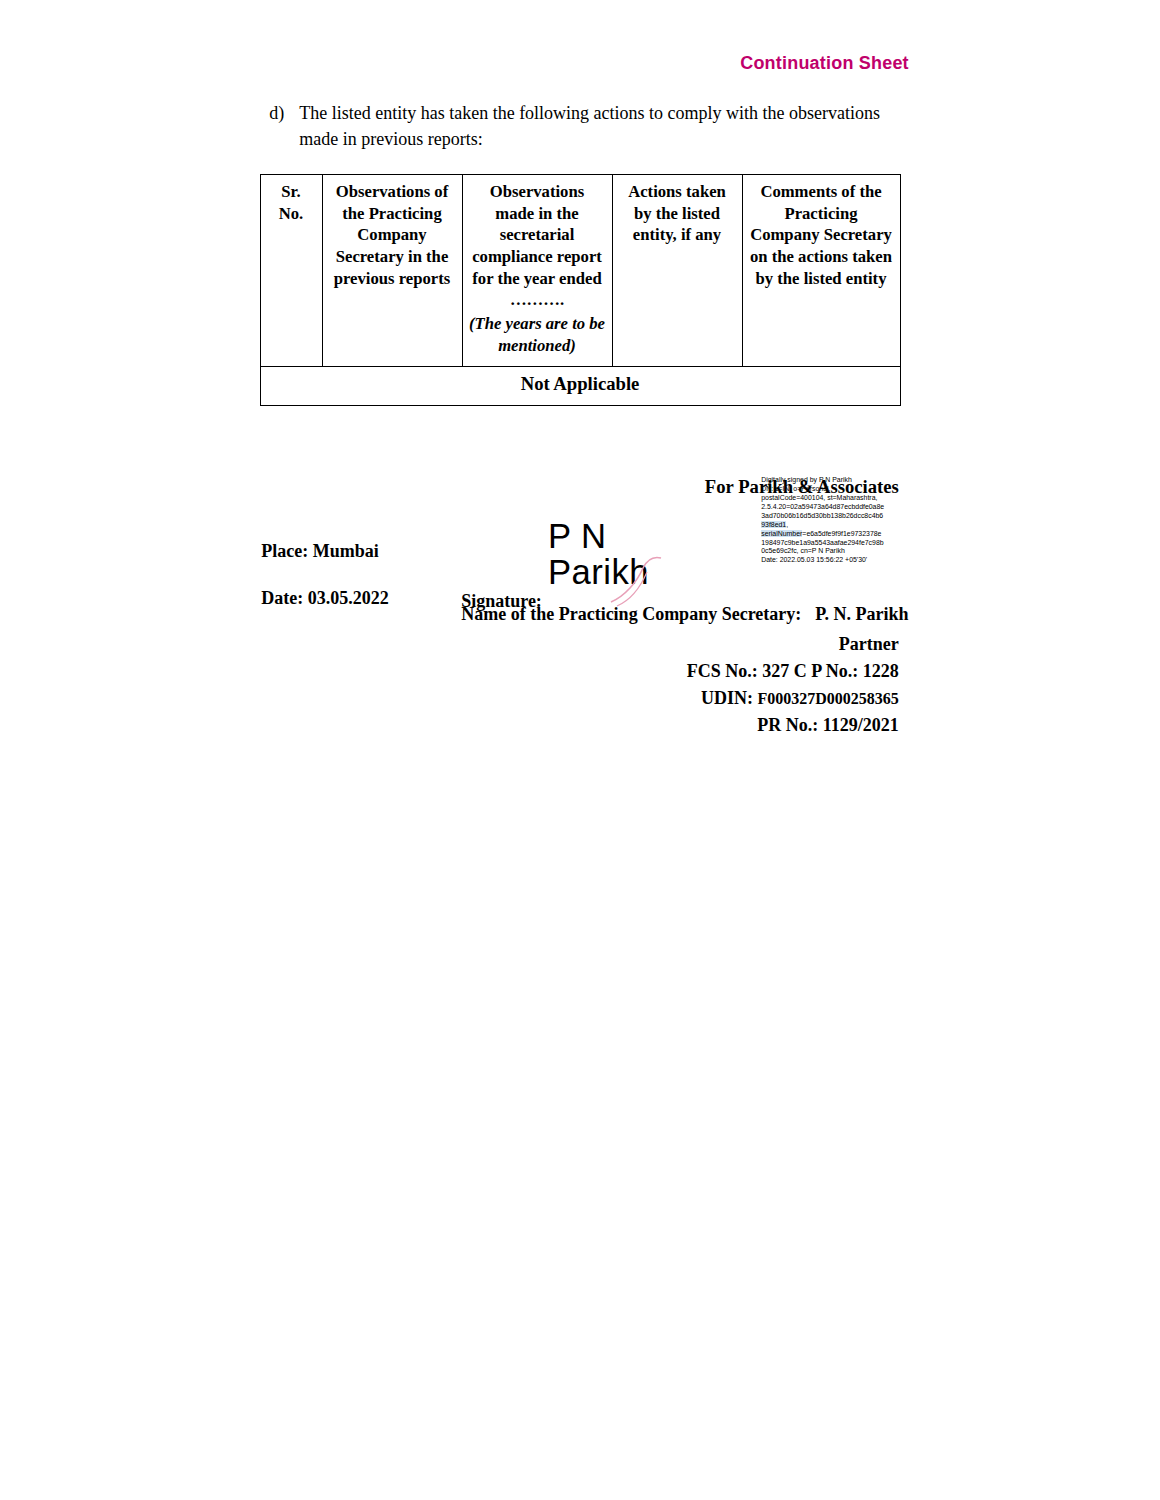Continuation Sheet
d)
The listed entity has taken the following actions to comply with the observations made in previous reports:
| Sr. No. | Observations of the Practicing Company Secretary in the previous reports | Observations made in the secretarial compliance report for the year ended ………. (The years are to be mentioned) | Actions taken by the listed entity, if any | Comments of the Practicing Company Secretary on the actions taken by the listed entity |
| --- | --- | --- | --- | --- |
| Not Applicable |
For Parikh & Associates
Place: Mumbai
Date: 03.05.2022
Signature:
P N
Parikh
Digitally signed by P N Parikh
DN: c=IN, o=Personal,
postalCode=400104, st=Maharashtra,
2.5.4.20=02a59473a64d87ecbddfe0a8e
3ad70b06b16d5d30bb138b26dcc8c4b6
93f8ed1,
serialNumber=e6a5dfe9f9f1e9732378e
198497c9be1a9a5543aafae294fe7c98b
0c5e69c2fc, cn=P N Parikh
Date: 2022.05.03 15:56:22 +05'30'
Name of the Practicing Company Secretary:P. N. Parikh
Partner
FCS No.: 327 C P No.: 1228
UDIN: F000327D000258365
PR No.: 1129/2021